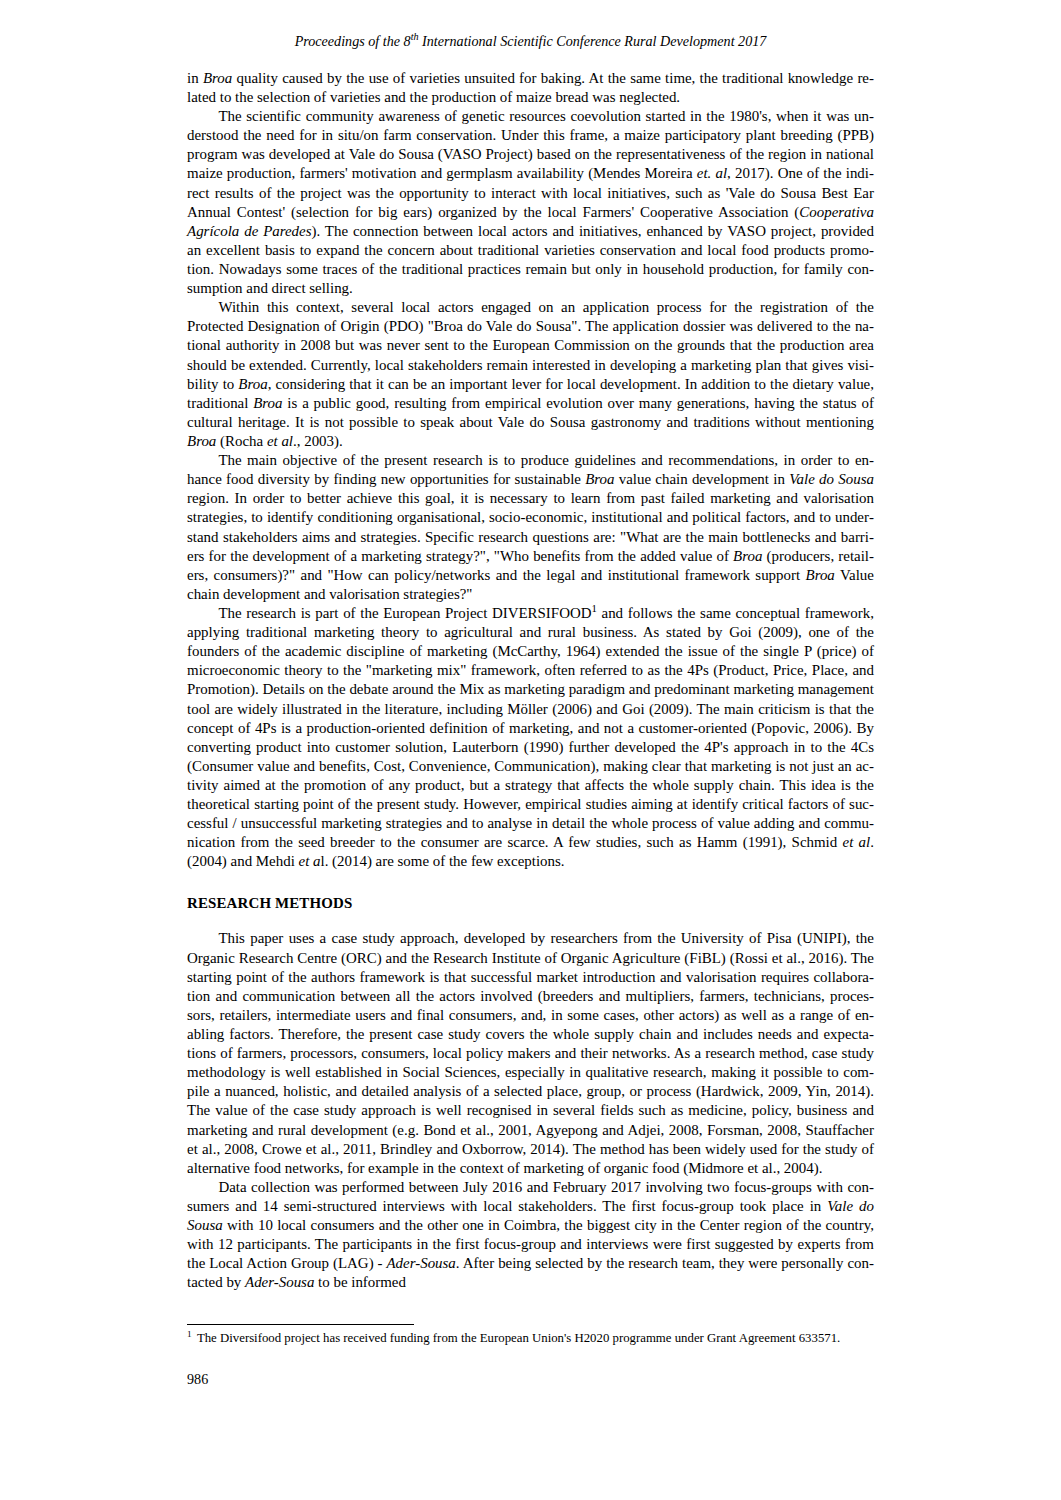Proceedings of the 8th International Scientific Conference Rural Development 2017
in Broa quality caused by the use of varieties unsuited for baking. At the same time, the traditional knowledge related to the selection of varieties and the production of maize bread was neglected.
The scientific community awareness of genetic resources coevolution started in the 1980's, when it was understood the need for in situ/on farm conservation. Under this frame, a maize participatory plant breeding (PPB) program was developed at Vale do Sousa (VASO Project) based on the representativeness of the region in national maize production, farmers' motivation and germplasm availability (Mendes Moreira et. al, 2017). One of the indirect results of the project was the opportunity to interact with local initiatives, such as 'Vale do Sousa Best Ear Annual Contest' (selection for big ears) organized by the local Farmers' Cooperative Association (Cooperativa Agrícola de Paredes). The connection between local actors and initiatives, enhanced by VASO project, provided an excellent basis to expand the concern about traditional varieties conservation and local food products promotion. Nowadays some traces of the traditional practices remain but only in household production, for family consumption and direct selling.
Within this context, several local actors engaged on an application process for the registration of the Protected Designation of Origin (PDO) "Broa do Vale do Sousa". The application dossier was delivered to the national authority in 2008 but was never sent to the European Commission on the grounds that the production area should be extended. Currently, local stakeholders remain interested in developing a marketing plan that gives visibility to Broa, considering that it can be an important lever for local development. In addition to the dietary value, traditional Broa is a public good, resulting from empirical evolution over many generations, having the status of cultural heritage. It is not possible to speak about Vale do Sousa gastronomy and traditions without mentioning Broa (Rocha et al., 2003).
The main objective of the present research is to produce guidelines and recommendations, in order to enhance food diversity by finding new opportunities for sustainable Broa value chain development in Vale do Sousa region. In order to better achieve this goal, it is necessary to learn from past failed marketing and valorisation strategies, to identify conditioning organisational, socio-economic, institutional and political factors, and to understand stakeholders aims and strategies. Specific research questions are: "What are the main bottlenecks and barriers for the development of a marketing strategy?", "Who benefits from the added value of Broa (producers, retailers, consumers)?" and "How can policy/networks and the legal and institutional framework support Broa Value chain development and valorisation strategies?"
The research is part of the European Project DIVERSIFOOD1 and follows the same conceptual framework, applying traditional marketing theory to agricultural and rural business. As stated by Goi (2009), one of the founders of the academic discipline of marketing (McCarthy, 1964) extended the issue of the single P (price) of microeconomic theory to the "marketing mix" framework, often referred to as the 4Ps (Product, Price, Place, and Promotion). Details on the debate around the Mix as marketing paradigm and predominant marketing management tool are widely illustrated in the literature, including Möller (2006) and Goi (2009). The main criticism is that the concept of 4Ps is a production-oriented definition of marketing, and not a customer-oriented (Popovic, 2006). By converting product into customer solution, Lauterborn (1990) further developed the 4P's approach in to the 4Cs (Consumer value and benefits, Cost, Convenience, Communication), making clear that marketing is not just an activity aimed at the promotion of any product, but a strategy that affects the whole supply chain. This idea is the theoretical starting point of the present study. However, empirical studies aiming at identify critical factors of successful / unsuccessful marketing strategies and to analyse in detail the whole process of value adding and communication from the seed breeder to the consumer are scarce. A few studies, such as Hamm (1991), Schmid et al. (2004) and Mehdi et al. (2014) are some of the few exceptions.
Research Methods
This paper uses a case study approach, developed by researchers from the University of Pisa (UNIPI), the Organic Research Centre (ORC) and the Research Institute of Organic Agriculture (FiBL) (Rossi et al., 2016). The starting point of the authors framework is that successful market introduction and valorisation requires collaboration and communication between all the actors involved (breeders and multipliers, farmers, technicians, processors, retailers, intermediate users and final consumers, and, in some cases, other actors) as well as a range of enabling factors. Therefore, the present case study covers the whole supply chain and includes needs and expectations of farmers, processors, consumers, local policy makers and their networks. As a research method, case study methodology is well established in Social Sciences, especially in qualitative research, making it possible to compile a nuanced, holistic, and detailed analysis of a selected place, group, or process (Hardwick, 2009, Yin, 2014). The value of the case study approach is well recognised in several fields such as medicine, policy, business and marketing and rural development (e.g. Bond et al., 2001, Agyepong and Adjei, 2008, Forsman, 2008, Stauffacher et al., 2008, Crowe et al., 2011, Brindley and Oxborrow, 2014). The method has been widely used for the study of alternative food networks, for example in the context of marketing of organic food (Midmore et al., 2004).
Data collection was performed between July 2016 and February 2017 involving two focus-groups with consumers and 14 semi-structured interviews with local stakeholders. The first focus-group took place in Vale do Sousa with 10 local consumers and the other one in Coimbra, the biggest city in the Center region of the country, with 12 participants. The participants in the first focus-group and interviews were first suggested by experts from the Local Action Group (LAG) - Ader-Sousa. After being selected by the research team, they were personally contacted by Ader-Sousa to be informed
1 The Diversifood project has received funding from the European Union's H2020 programme under Grant Agreement 633571.
986